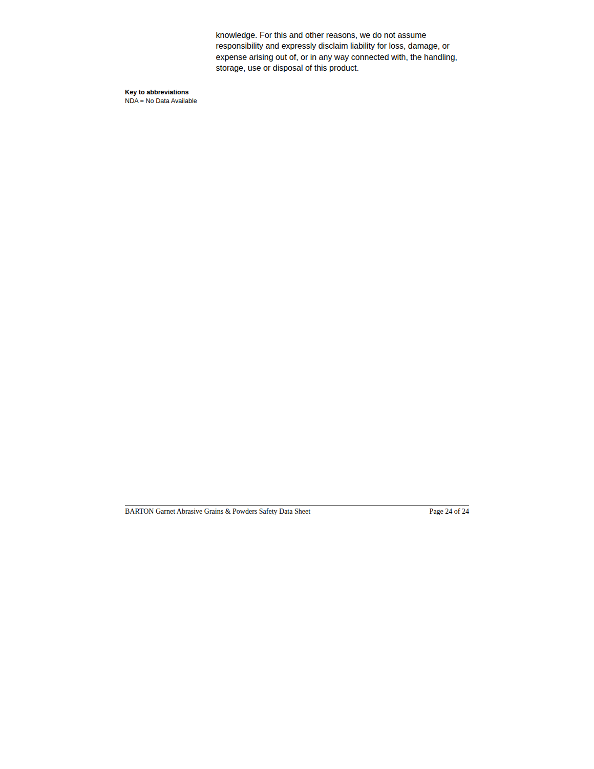knowledge. For this and other reasons, we do not assume responsibility and expressly disclaim liability for loss, damage, or expense arising out of, or in any way connected with, the handling, storage, use or disposal of this product.
Key to abbreviations
NDA = No Data Available
BARTON Garnet Abrasive Grains & Powders Safety Data Sheet Page 24 of 24